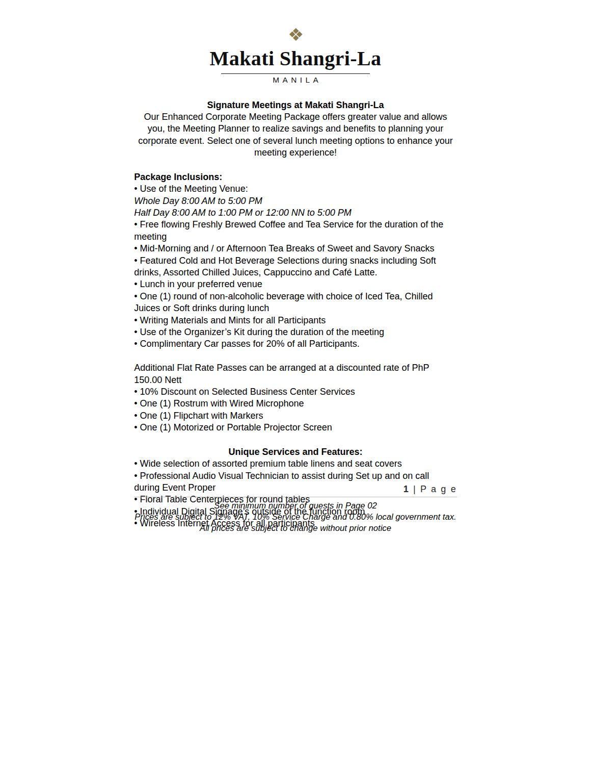❖
Makati Shangri-La
MANILA
Signature Meetings at Makati Shangri-La
Our Enhanced Corporate Meeting Package offers greater value and allows you, the Meeting Planner to realize savings and benefits to planning your corporate event. Select one of several lunch meeting options to enhance your meeting experience!
Package Inclusions:
Use of the Meeting Venue:
Whole Day 8:00 AM to 5:00 PM
Half Day 8:00 AM to 1:00 PM or 12:00 NN to 5:00 PM
Free flowing Freshly Brewed Coffee and Tea Service for the duration of the meeting
Mid-Morning and / or Afternoon Tea Breaks of Sweet and Savory Snacks
Featured Cold and Hot Beverage Selections during snacks including Soft drinks, Assorted Chilled Juices, Cappuccino and Café Latte.
Lunch in your preferred venue
One (1) round of non-alcoholic beverage with choice of Iced Tea, Chilled Juices or Soft drinks during lunch
Writing Materials and Mints for all Participants
Use of the Organizer’s Kit during the duration of the meeting
Complimentary Car passes for 20% of all Participants.
Additional Flat Rate Passes can be arranged at a discounted rate of PhP 150.00 Nett
10% Discount on Selected Business Center Services
One (1) Rostrum with Wired Microphone
One (1) Flipchart with Markers
One (1) Motorized or Portable Projector Screen
Unique Services and Features:
Wide selection of assorted premium table linens and seat covers
Professional Audio Visual Technician to assist during Set up and on call during Event Proper
Floral Table Centerpieces for round tables
Individual Digital Signage’s outside of the function room
Wireless Internet Access for all participants
1 | P a g e
See minimum number of guests in Page 02
Prices are subject to 12% VAT, 10% Service Charge and 0.80% local government tax.
All prices are subject to change without prior notice